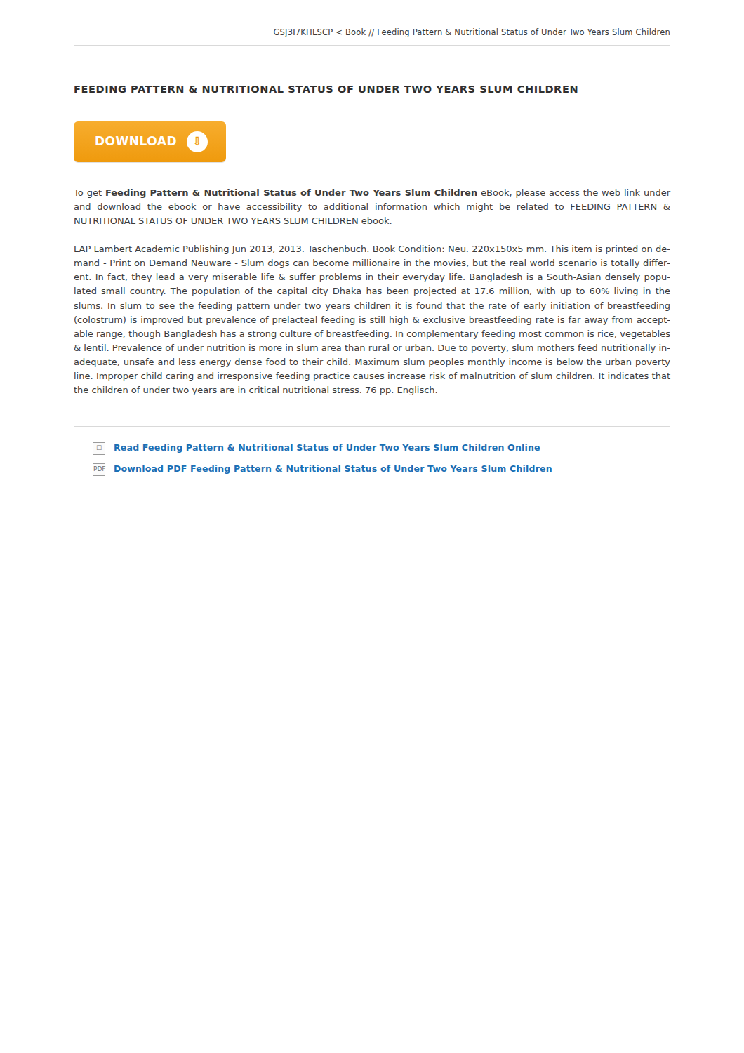GSJ3I7KHLSCP < Book // Feeding Pattern & Nutritional Status of Under Two Years Slum Children
Feeding Pattern & Nutritional Status of Under Two Years Slum Children
DOWNLOAD ⇩
To get Feeding Pattern & Nutritional Status of Under Two Years Slum Children eBook, please access the web link under and download the ebook or have accessibility to additional information which might be related to FEEDING PATTERN & NUTRITIONAL STATUS OF UNDER TWO YEARS SLUM CHILDREN ebook.
LAP Lambert Academic Publishing Jun 2013, 2013. Taschenbuch. Book Condition: Neu. 220x150x5 mm. This item is printed on demand - Print on Demand Neuware - Slum dogs can become millionaire in the movies, but the real world scenario is totally different. In fact, they lead a very miserable life & suffer problems in their everyday life. Bangladesh is a South-Asian densely populated small country. The population of the capital city Dhaka has been projected at 17.6 million, with up to 60% living in the slums. In slum to see the feeding pattern under two years children it is found that the rate of early initiation of breastfeeding (colostrum) is improved but prevalence of prelacteal feeding is still high & exclusive breastfeeding rate is far away from acceptable range, though Bangladesh has a strong culture of breastfeeding. In complementary feeding most common is rice, vegetables & lentil. Prevalence of under nutrition is more in slum area than rural or urban. Due to poverty, slum mothers feed nutritionally inadequate, unsafe and less energy dense food to their child. Maximum slum peoples monthly income is below the urban poverty line. Improper child caring and irresponsive feeding practice causes increase risk of malnutrition of slum children. It indicates that the children of under two years are in critical nutritional stress. 76 pp. Englisch.
☐ Read Feeding Pattern & Nutritional Status of Under Two Years Slum Children Online
PDF Download PDF Feeding Pattern & Nutritional Status of Under Two Years Slum Children